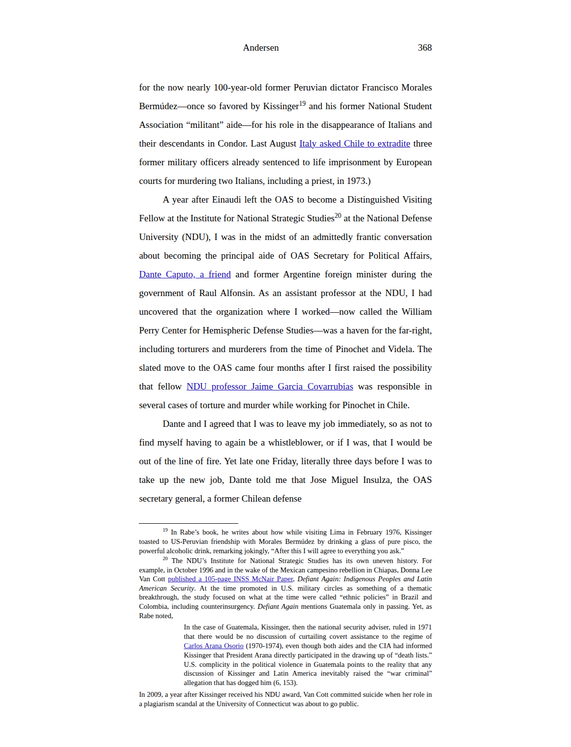Andersen 368
for the now nearly 100-year-old former Peruvian dictator Francisco Morales Bermúdez—once so favored by Kissinger19 and his former National Student Association “militant” aide—for his role in the disappearance of Italians and their descendants in Condor. Last August Italy asked Chile to extradite three former military officers already sentenced to life imprisonment by European courts for murdering two Italians, including a priest, in 1973.)
A year after Einaudi left the OAS to become a Distinguished Visiting Fellow at the Institute for National Strategic Studies20 at the National Defense University (NDU), I was in the midst of an admittedly frantic conversation about becoming the principal aide of OAS Secretary for Political Affairs, Dante Caputo, a friend and former Argentine foreign minister during the government of Raul Alfonsin. As an assistant professor at the NDU, I had uncovered that the organization where I worked—now called the William Perry Center for Hemispheric Defense Studies—was a haven for the far-right, including torturers and murderers from the time of Pinochet and Videla. The slated move to the OAS came four months after I first raised the possibility that fellow NDU professor Jaime Garcia Covarrubias was responsible in several cases of torture and murder while working for Pinochet in Chile.
Dante and I agreed that I was to leave my job immediately, so as not to find myself having to again be a whistleblower, or if I was, that I would be out of the line of fire. Yet late one Friday, literally three days before I was to take up the new job, Dante told me that Jose Miguel Insulza, the OAS secretary general, a former Chilean defense
19 In Rabe’s book, he writes about how while visiting Lima in February 1976, Kissinger toasted to US-Peruvian friendship with Morales Bermúdez by drinking a glass of pure pisco, the powerful alcoholic drink, remarking jokingly, “After this I will agree to everything you ask.”
20 The NDU’s Institute for National Strategic Studies has its own uneven history. For example, in October 1996 and in the wake of the Mexican campesino rebellion in Chiapas, Donna Lee Van Cott published a 105-page INSS McNair Paper, Defiant Again: Indigenous Peoples and Latin American Security. At the time promoted in U.S. military circles as something of a thematic breakthrough, the study focused on what at the time were called “ethnic policies” in Brazil and Colombia, including counterinsurgency. Defiant Again mentions Guatemala only in passing. Yet, as Rabe noted,
In the case of Guatemala, Kissinger, then the national security adviser, ruled in 1971 that there would be no discussion of curtailing covert assistance to the regime of Carlos Arana Osorio (1970-1974), even though both aides and the CIA had informed Kissinger that President Arana directly participated in the drawing up of “death lists.” U.S. complicity in the political violence in Guatemala points to the reality that any discussion of Kissinger and Latin America inevitably raised the “war criminal” allegation that has dogged him (6, 153).
In 2009, a year after Kissinger received his NDU award, Van Cott committed suicide when her role in a plagiarism scandal at the University of Connecticut was about to go public.